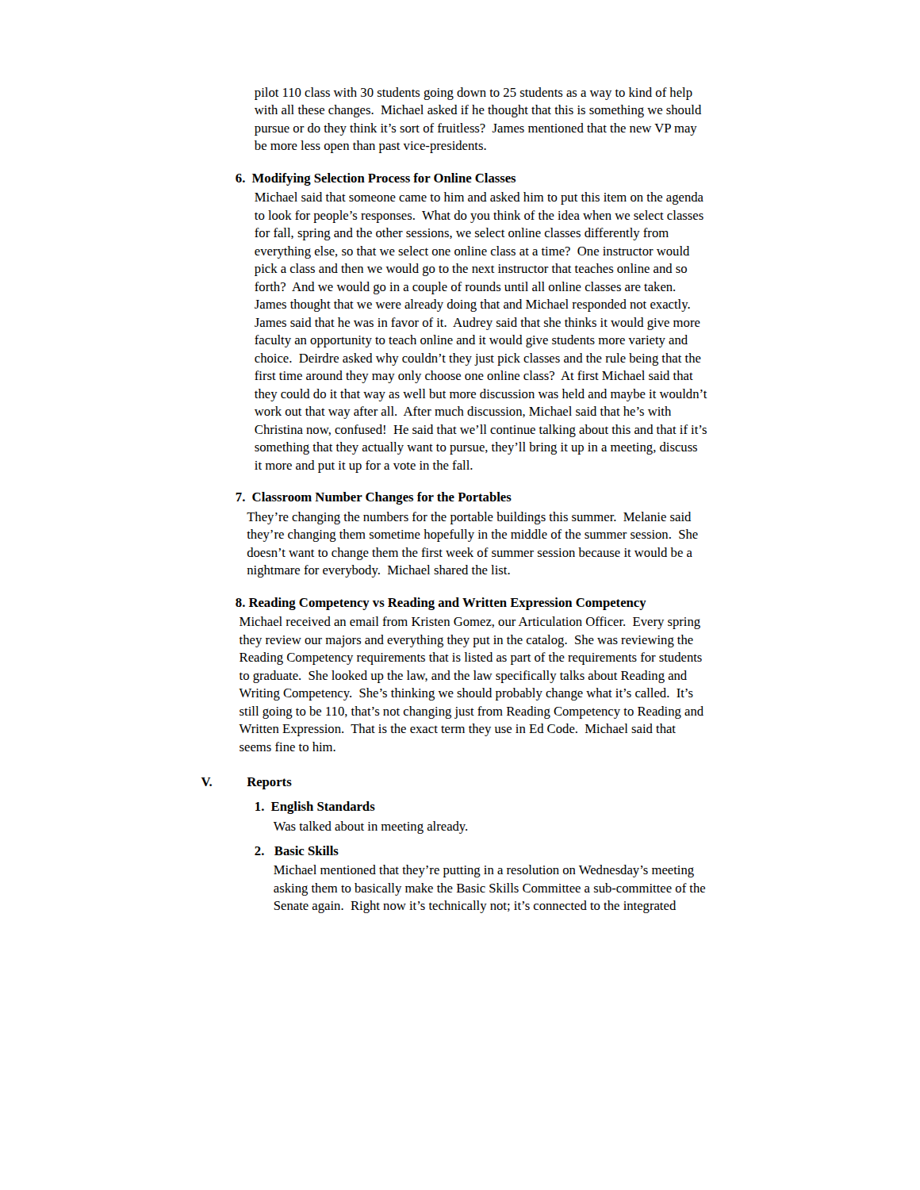pilot 110 class with 30 students going down to 25 students as a way to kind of help with all these changes. Michael asked if he thought that this is something we should pursue or do they think it’s sort of fruitless? James mentioned that the new VP may be more less open than past vice-presidents.
6. Modifying Selection Process for Online Classes
Michael said that someone came to him and asked him to put this item on the agenda to look for people’s responses. What do you think of the idea when we select classes for fall, spring and the other sessions, we select online classes differently from everything else, so that we select one online class at a time? One instructor would pick a class and then we would go to the next instructor that teaches online and so forth? And we would go in a couple of rounds until all online classes are taken. James thought that we were already doing that and Michael responded not exactly. James said that he was in favor of it. Audrey said that she thinks it would give more faculty an opportunity to teach online and it would give students more variety and choice. Deirdre asked why couldn’t they just pick classes and the rule being that the first time around they may only choose one online class? At first Michael said that they could do it that way as well but more discussion was held and maybe it wouldn’t work out that way after all. After much discussion, Michael said that he’s with Christina now, confused! He said that we’ll continue talking about this and that if it’s something that they actually want to pursue, they’ll bring it up in a meeting, discuss it more and put it up for a vote in the fall.
7. Classroom Number Changes for the Portables
They’re changing the numbers for the portable buildings this summer. Melanie said they’re changing them sometime hopefully in the middle of the summer session. She doesn’t want to change them the first week of summer session because it would be a nightmare for everybody. Michael shared the list.
8. Reading Competency vs Reading and Written Expression Competency
Michael received an email from Kristen Gomez, our Articulation Officer. Every spring they review our majors and everything they put in the catalog. She was reviewing the Reading Competency requirements that is listed as part of the requirements for students to graduate. She looked up the law, and the law specifically talks about Reading and Writing Competency. She’s thinking we should probably change what it’s called. It’s still going to be 110, that’s not changing just from Reading Competency to Reading and Written Expression. That is the exact term they use in Ed Code. Michael said that seems fine to him.
V. Reports
1. English Standards
Was talked about in meeting already.
2. Basic Skills
Michael mentioned that they’re putting in a resolution on Wednesday’s meeting asking them to basically make the Basic Skills Committee a sub-committee of the Senate again. Right now it’s technically not; it’s connected to the integrated